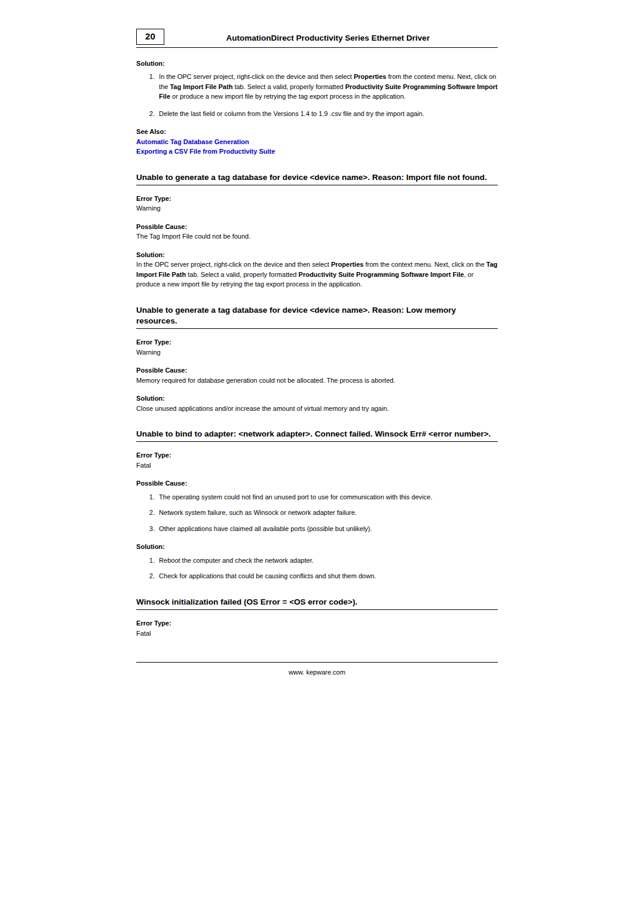20
AutomationDirect Productivity Series Ethernet Driver
Solution:
In the OPC server project, right-click on the device and then select Properties from the context menu. Next, click on the Tag Import File Path tab. Select a valid, properly formatted Productivity Suite Programming Software Import File or produce a new import file by retrying the tag export process in the application.
Delete the last field or column from the Versions 1.4 to 1.9 .csv file and try the import again.
See Also:
Automatic Tag Database Generation Exporting a CSV File from Productivity Suite
Unable to generate a tag database for device <device name>. Reason: Import file not found.
Error Type:
Warning
Possible Cause:
The Tag Import File could not be found.
Solution:
In the OPC server project, right-click on the device and then select Properties from the context menu. Next, click on the Tag Import File Path tab. Select a valid, properly formatted Productivity Suite Programming Software Import File, or produce a new import file by retrying the tag export process in the application.
Unable to generate a tag database for device <device name>. Reason: Low memory resources.
Error Type:
Warning
Possible Cause:
Memory required for database generation could not be allocated. The process is aborted.
Solution:
Close unused applications and/or increase the amount of virtual memory and try again.
Unable to bind to adapter: <network adapter>. Connect failed. Winsock Err# <error number>.
Error Type:
Fatal
Possible Cause:
The operating system could not find an unused port to use for communication with this device.
Network system failure, such as Winsock or network adapter failure.
Other applications have claimed all available ports (possible but unlikely).
Solution:
Reboot the computer and check the network adapter.
Check for applications that could be causing conflicts and shut them down.
Winsock initialization failed (OS Error = <OS error code>).
Error Type:
Fatal
www. kepware.com